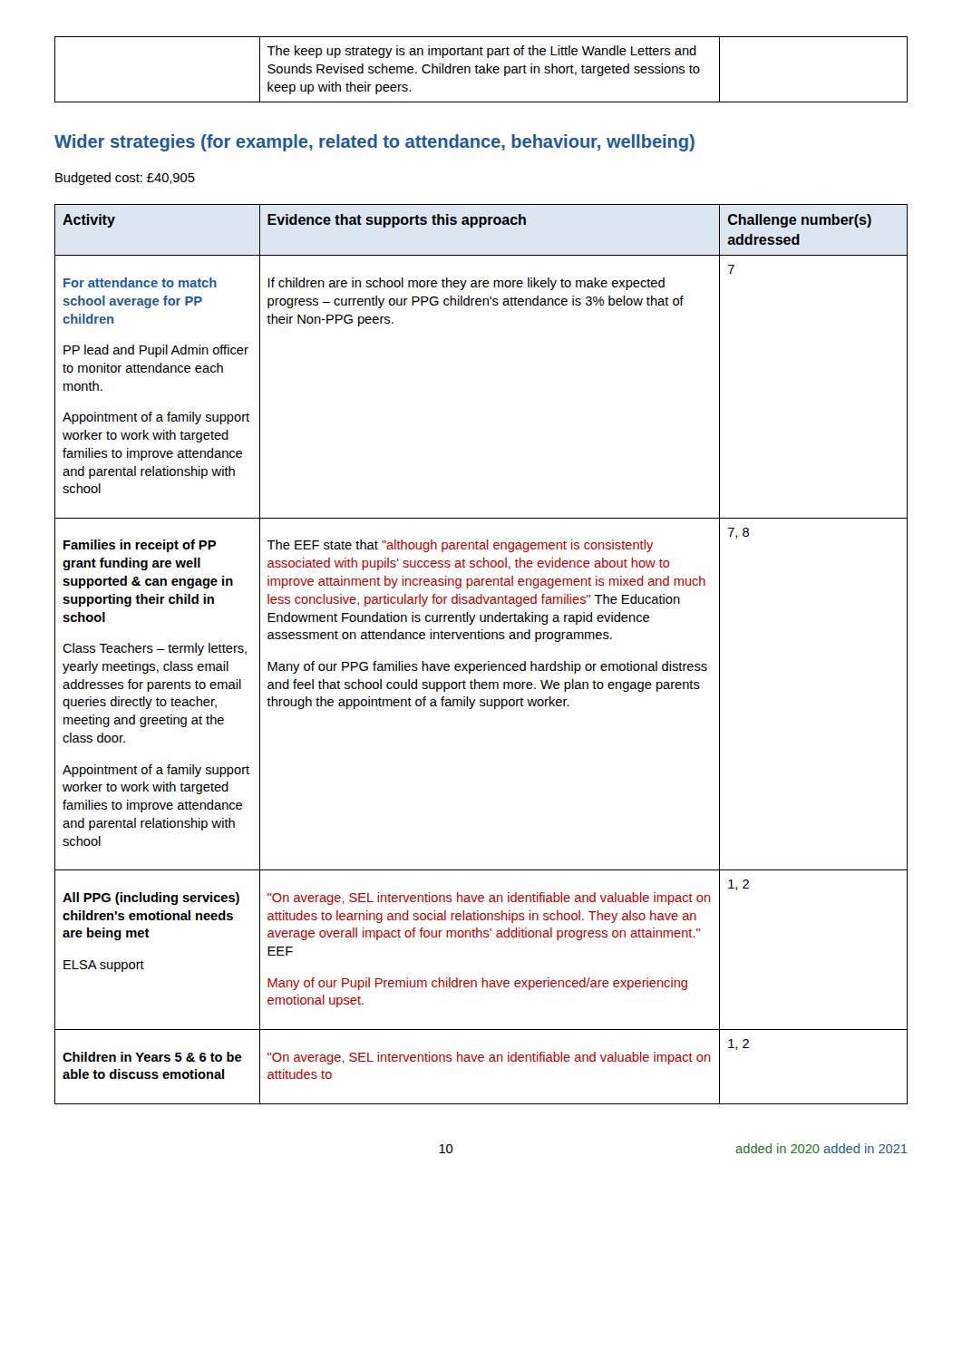| | The keep up strategy is an important part of the Little Wandle Letters and Sounds Revised scheme. Children take part in short, targeted sessions to keep up with their peers. | |
Wider strategies (for example, related to attendance, behaviour, wellbeing)
Budgeted cost: £40,905
| Activity | Evidence that supports this approach | Challenge number(s) addressed |
| --- | --- | --- |
| For attendance to match school average for PP children PP lead and Pupil Admin officer to monitor attendance each month. Appointment of a family support worker to work with targeted families to improve attendance and parental relationship with school | If children are in school more they are more likely to make expected progress – currently our PPG children's attendance is 3% below that of their Non-PPG peers. | 7 |
| Families in receipt of PP grant funding are well supported & can engage in supporting their child in school Class Teachers – termly letters, yearly meetings, class email addresses for parents to email queries directly to teacher, meeting and greeting at the class door. Appointment of a family support worker to work with targeted families to improve attendance and parental relationship with school | The EEF state that "although parental engagement is consistently associated with pupils' success at school, the evidence about how to improve attainment by increasing parental engagement is mixed and much less conclusive, particularly for disadvantaged families" The Education Endowment Foundation is currently undertaking a rapid evidence assessment on attendance interventions and programmes. Many of our PPG families have experienced hardship or emotional distress and feel that school could support them more. We plan to engage parents through the appointment of a family support worker. | 7, 8 |
| All PPG (including services) children's emotional needs are being met ELSA support | "On average, SEL interventions have an identifiable and valuable impact on attitudes to learning and social relationships in school. They also have an average overall impact of four months' additional progress on attainment." EEF Many of our Pupil Premium children have experienced/are experiencing emotional upset. | 1, 2 |
| Children in Years 5 & 6 to be able to discuss emotional | "On average, SEL interventions have an identifiable and valuable impact on attitudes to | 1, 2 |
10 added in 2020 added in 2021